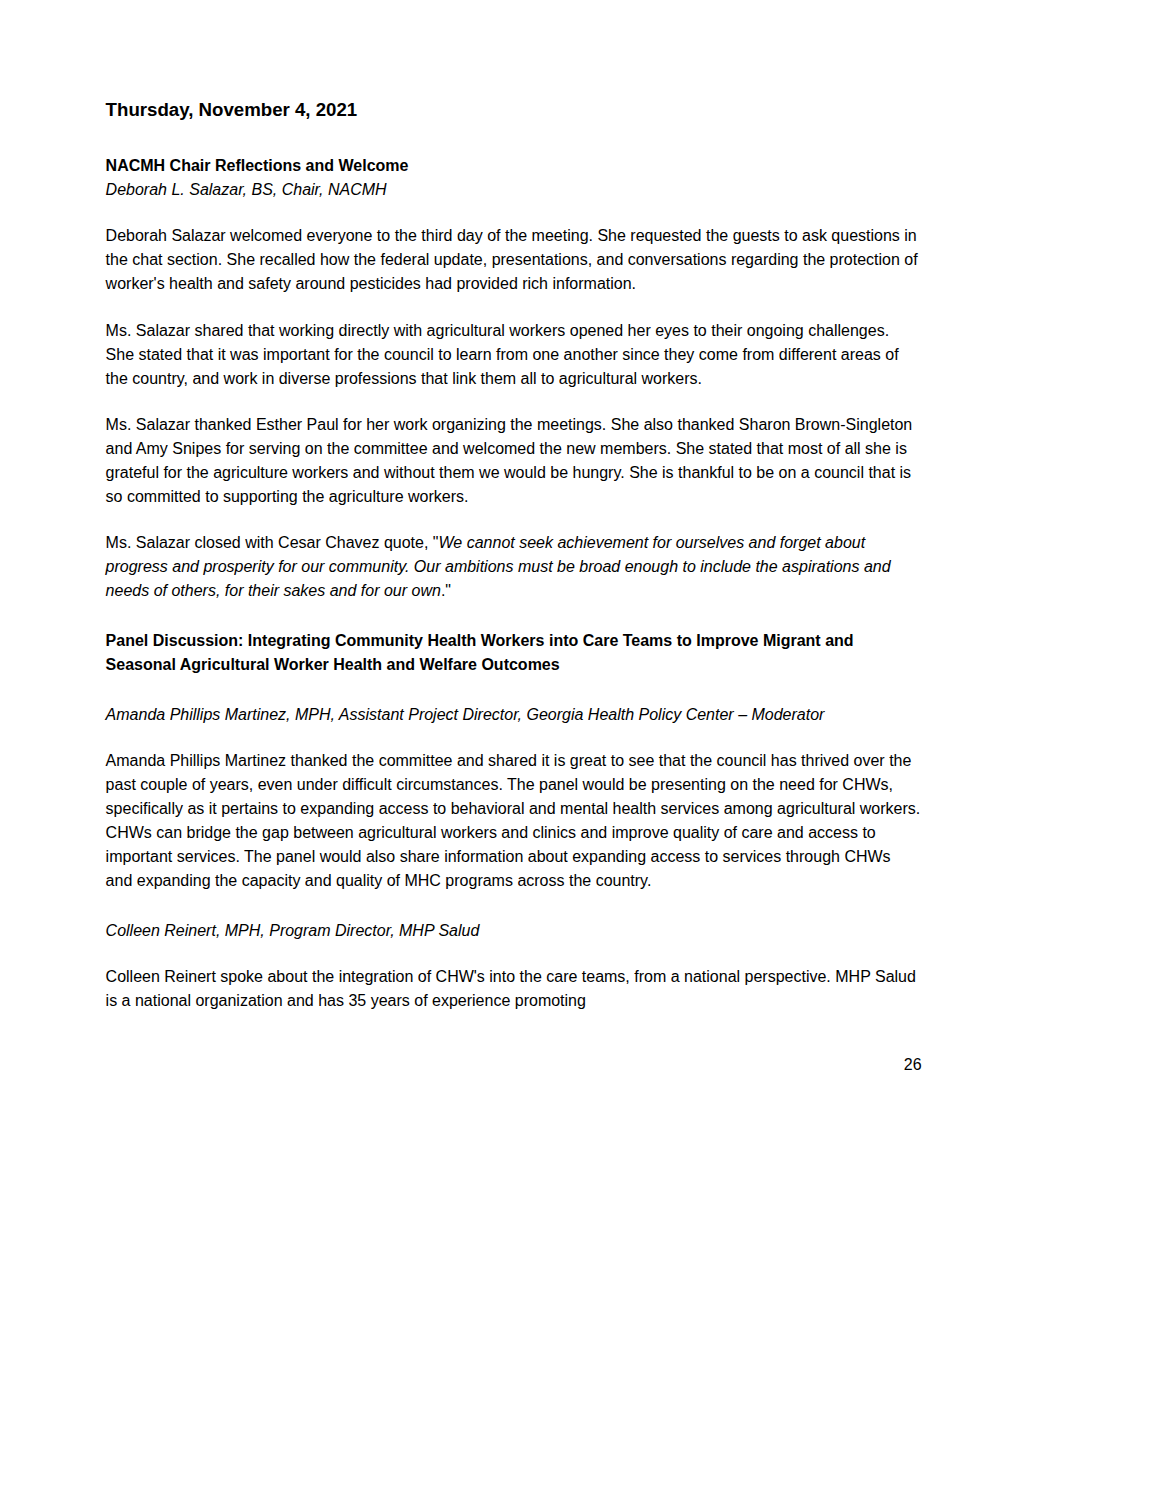Thursday, November 4, 2021
NACMH Chair Reflections and Welcome
Deborah L. Salazar, BS, Chair, NACMH
Deborah Salazar welcomed everyone to the third day of the meeting. She requested the guests to ask questions in the chat section. She recalled how the federal update, presentations, and conversations regarding the protection of worker's health and safety around pesticides had provided rich information.
Ms. Salazar shared that working directly with agricultural workers opened her eyes to their ongoing challenges. She stated that it was important for the council to learn from one another since they come from different areas of the country, and work in diverse professions that link them all to agricultural workers.
Ms. Salazar thanked Esther Paul for her work organizing the meetings. She also thanked Sharon Brown-Singleton and Amy Snipes for serving on the committee and welcomed the new members. She stated that most of all she is grateful for the agriculture workers and without them we would be hungry. She is thankful to be on a council that is so committed to supporting the agriculture workers.
Ms. Salazar closed with Cesar Chavez quote, "We cannot seek achievement for ourselves and forget about progress and prosperity for our community. Our ambitions must be broad enough to include the aspirations and needs of others, for their sakes and for our own."
Panel Discussion: Integrating Community Health Workers into Care Teams to Improve Migrant and Seasonal Agricultural Worker Health and Welfare Outcomes
Amanda Phillips Martinez, MPH, Assistant Project Director, Georgia Health Policy Center – Moderator
Amanda Phillips Martinez thanked the committee and shared it is great to see that the council has thrived over the past couple of years, even under difficult circumstances. The panel would be presenting on the need for CHWs, specifically as it pertains to expanding access to behavioral and mental health services among agricultural workers. CHWs can bridge the gap between agricultural workers and clinics and improve quality of care and access to important services. The panel would also share information about expanding access to services through CHWs and expanding the capacity and quality of MHC programs across the country.
Colleen Reinert, MPH, Program Director, MHP Salud
Colleen Reinert spoke about the integration of CHW's into the care teams, from a national perspective. MHP Salud is a national organization and has 35 years of experience promoting
26